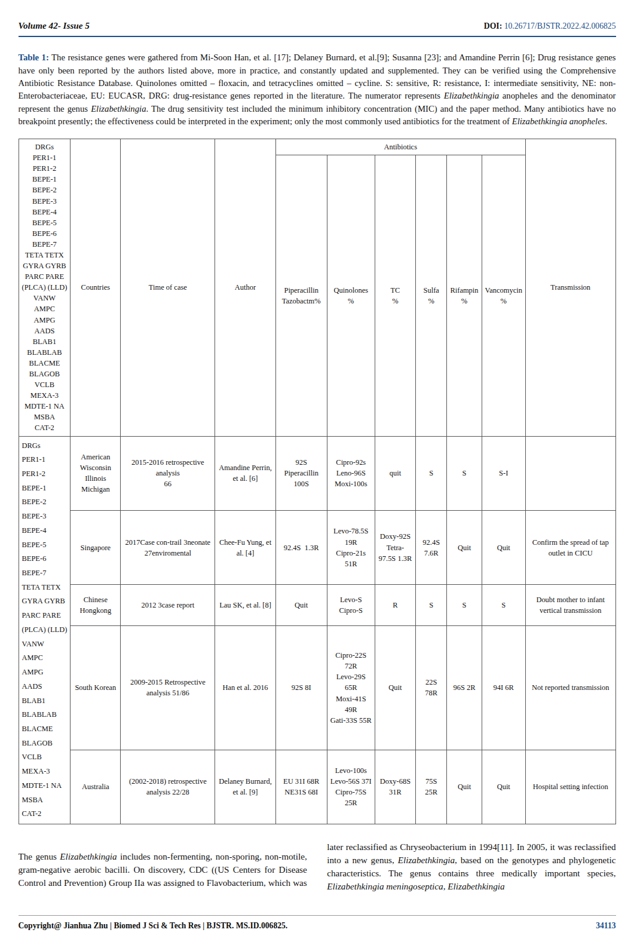Volume 42- Issue 5
DOI: 10.26717/BJSTR.2022.42.006825
Table 1: The resistance genes were gathered from Mi-Soon Han, et al. [17]; Delaney Burnard, et al.[9]; Susanna [23]; and Amandine Perrin [6]; Drug resistance genes have only been reported by the authors listed above, more in practice, and constantly updated and supplemented. They can be verified using the Comprehensive Antibiotic Resistance Database. Quinolones omitted – floxacin, and tetracyclines omitted – cycline. S: sensitive, R: resistance, I: intermediate sensitivity, NE: non-Enterobacteriaceae, EU: EUCASR, DRG: drug-resistance genes reported in the literature. The numerator represents Elizabethkingia anopheles and the denominator represent the genus Elizabethkingia. The drug sensitivity test included the minimum inhibitory concentration (MIC) and the paper method. Many antibiotics have no breakpoint presently; the effectiveness could be interpreted in the experiment; only the most commonly used antibiotics for the treatment of Elizabethkingia anopheles.
| DRGs PER1-1 PER1-2 BEPE-1 BEPE-2 BEPE-3 BEPE-4 BEPE-5 BEPE-6 BEPE-7 TETA TETX GYRA GYRB PARC PARE (PLCA) (LLD) VANW AMPC AMPG AADS BLAB1 BLABLAB BLACME BLAGOB VCLB MEXA-3 MDTE-1 NA MSBA CAT-2 | Countries | Time of case | Author | Antibiotics | Transmission |
| --- | --- | --- | --- | --- | --- |
| Piperacillin Tazobactm% | Quinolones % | TC % | Sulfa % | Rifampin % | Vancomycin % |
| DRGs PER1-1 PER1-2 BEPE-1 BEPE-2 BEPE-3 BEPE-4 BEPE-5 BEPE-6 BEPE-7 TETA TETX GYRA GYRB PARC PARE (PLCA) (LLD) VANW AMPC AMPG AADS BLAB1 BLABLAB BLACME BLAGOB VCLB MEXA-3 MDTE-1 NA MSBA CAT-2 | American Wisconsin Illinois Michigan | 2015-2016 retrospective analysis 66 | Amandine Perrin, et al. [6] | 92S Piperacillin 100S | Cipro-92s Leno-96S Moxi-100s | quit | S | S | S-I | |
| Singapore | 2017Case con-trail 3neonate 27enviromental | Chee-Fu Yung, et al. [4] | 92.4S 1.3R | Levo-78.5S 19R Cipro-21s 51R | Doxy-92S Tetra-97.5S 1.3R | 92.4S 7.6R | Quit | Quit | Confirm the spread of tap outlet in CICU |
| Chinese Hongkong | 2012 3case report | Lau SK, et al. [8] | Quit | Levo-S Cipro-S | R | S | S | S | Doubt mother to infant vertical transmission |
| South Korean | 2009-2015 Retrospective analysis 51/86 | Han et al. 2016 | 92S 8I | Cipro-22S 72R Levo-29S 65R Moxi-41S 49R Gati-33S 55R | Quit | 22S 78R | 96S 2R | 94I 6R | Not reported transmission |
| Australia | (2002-2018) retrospective analysis 22/28 | Delaney Burnard, et al. [9] | EU 31I 68R NE31S 68I | Levo-100s Levo-56S 37I Cipro-75S 25R | Doxy-68S 31R | 75S 25R | Quit | Quit | Hospital setting infection |
The genus Elizabethkingia includes non-fermenting, non-sporing, non-motile, gram-negative aerobic bacilli. On discovery, CDC ((US Centers for Disease Control and Prevention) Group IIa was assigned to Flavobacterium, which was later reclassified as Chryseobacterium in 1994[11]. In 2005, it was reclassified into a new genus, Elizabethkingia, based on the genotypes and phylogenetic characteristics. The genus contains three medically important species, Elizabethkingia meningoseptica, Elizabethkingia
Copyright@ Jianhua Zhu | Biomed J Sci & Tech Res | BJSTR. MS.ID.006825.
34113